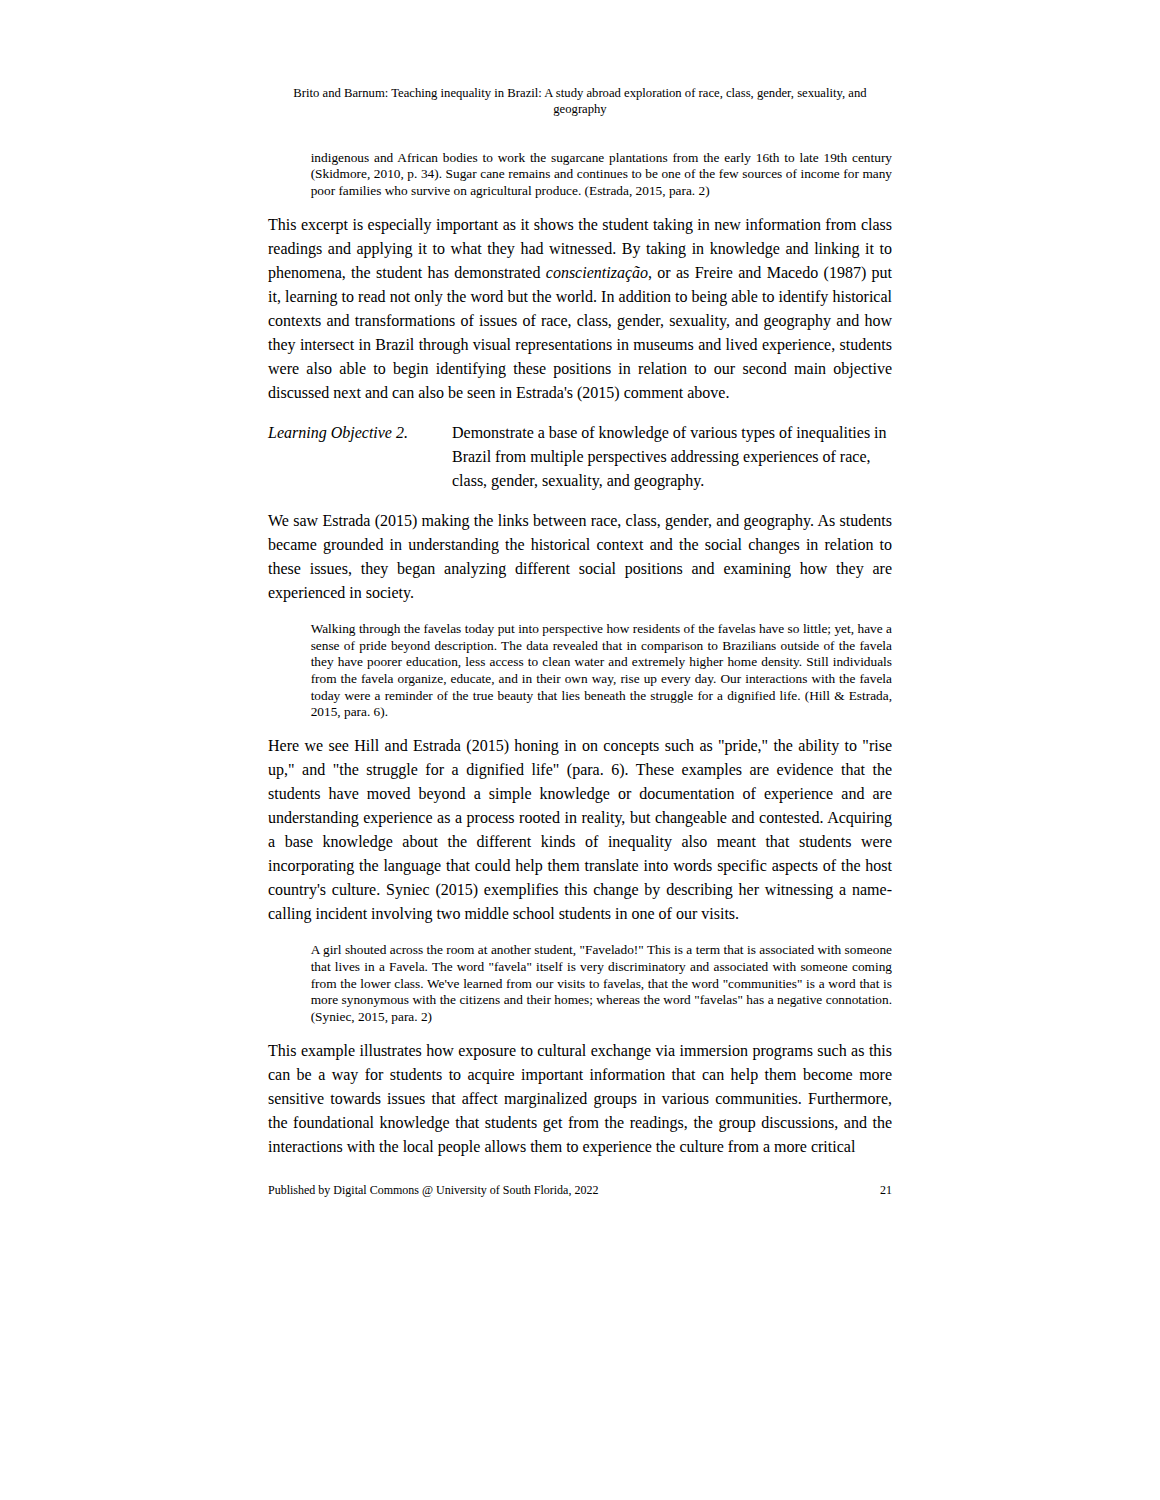Brito and Barnum: Teaching inequality in Brazil: A study abroad exploration of race, class, gender, sexuality, and geography
indigenous and African bodies to work the sugarcane plantations from the early 16th to late 19th century (Skidmore, 2010, p. 34). Sugar cane remains and continues to be one of the few sources of income for many poor families who survive on agricultural produce. (Estrada, 2015, para. 2)
This excerpt is especially important as it shows the student taking in new information from class readings and applying it to what they had witnessed. By taking in knowledge and linking it to phenomena, the student has demonstrated conscientização, or as Freire and Macedo (1987) put it, learning to read not only the word but the world. In addition to being able to identify historical contexts and transformations of issues of race, class, gender, sexuality, and geography and how they intersect in Brazil through visual representations in museums and lived experience, students were also able to begin identifying these positions in relation to our second main objective discussed next and can also be seen in Estrada's (2015) comment above.
| Learning Objective 2. | Demonstrate a base of knowledge of various types of inequalities in Brazil from multiple perspectives addressing experiences of race, class, gender, sexuality, and geography. |
We saw Estrada (2015) making the links between race, class, gender, and geography. As students became grounded in understanding the historical context and the social changes in relation to these issues, they began analyzing different social positions and examining how they are experienced in society.
Walking through the favelas today put into perspective how residents of the favelas have so little; yet, have a sense of pride beyond description. The data revealed that in comparison to Brazilians outside of the favela they have poorer education, less access to clean water and extremely higher home density. Still individuals from the favela organize, educate, and in their own way, rise up every day. Our interactions with the favela today were a reminder of the true beauty that lies beneath the struggle for a dignified life. (Hill & Estrada, 2015, para. 6).
Here we see Hill and Estrada (2015) honing in on concepts such as "pride," the ability to "rise up," and "the struggle for a dignified life" (para. 6). These examples are evidence that the students have moved beyond a simple knowledge or documentation of experience and are understanding experience as a process rooted in reality, but changeable and contested. Acquiring a base knowledge about the different kinds of inequality also meant that students were incorporating the language that could help them translate into words specific aspects of the host country's culture. Syniec (2015) exemplifies this change by describing her witnessing a name-calling incident involving two middle school students in one of our visits.
A girl shouted across the room at another student, "Favelado!" This is a term that is associated with someone that lives in a Favela. The word "favela" itself is very discriminatory and associated with someone coming from the lower class. We've learned from our visits to favelas, that the word "communities" is a word that is more synonymous with the citizens and their homes; whereas the word "favelas" has a negative connotation. (Syniec, 2015, para. 2)
This example illustrates how exposure to cultural exchange via immersion programs such as this can be a way for students to acquire important information that can help them become more sensitive towards issues that affect marginalized groups in various communities. Furthermore, the foundational knowledge that students get from the readings, the group discussions, and the interactions with the local people allows them to experience the culture from a more critical
Published by Digital Commons @ University of South Florida, 2022
21